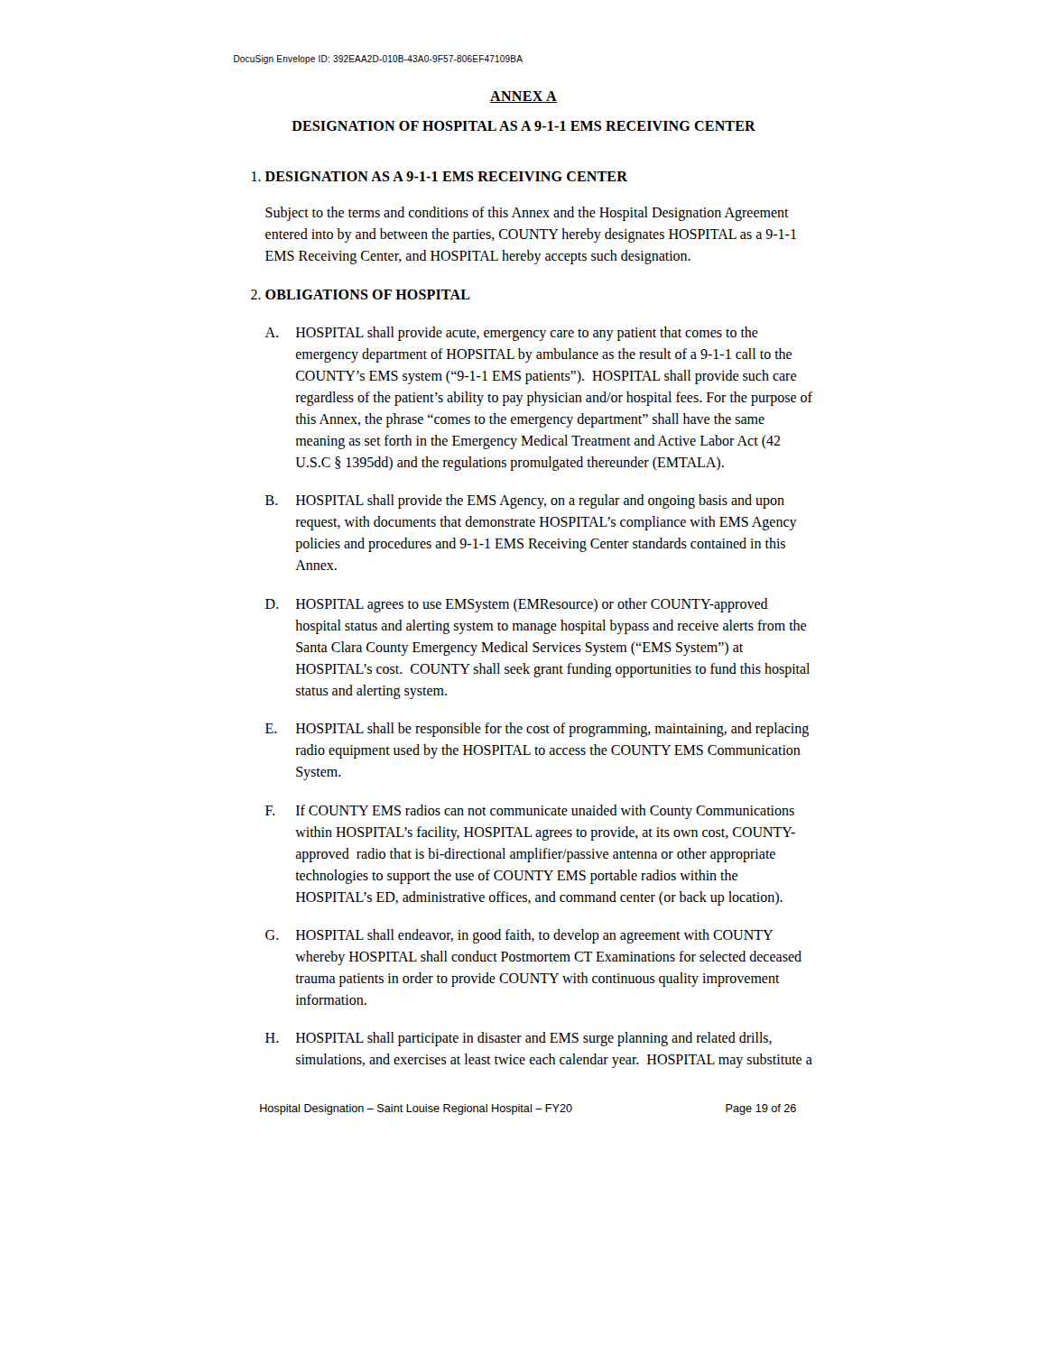DocuSign Envelope ID: 392EAA2D-010B-43A0-9F57-806EF47109BA
ANNEX A
DESIGNATION OF HOSPITAL AS A 9-1-1 EMS RECEIVING CENTER
DESIGNATION AS A 9-1-1 EMS RECEIVING CENTER
Subject to the terms and conditions of this Annex and the Hospital Designation Agreement entered into by and between the parties, COUNTY hereby designates HOSPITAL as a 9-1-1 EMS Receiving Center, and HOSPITAL hereby accepts such designation.
OBLIGATIONS OF HOSPITAL
A. HOSPITAL shall provide acute, emergency care to any patient that comes to the emergency department of HOPSITAL by ambulance as the result of a 9-1-1 call to the COUNTY’s EMS system (“9-1-1 EMS patients”). HOSPITAL shall provide such care regardless of the patient’s ability to pay physician and/or hospital fees. For the purpose of this Annex, the phrase “comes to the emergency department” shall have the same meaning as set forth in the Emergency Medical Treatment and Active Labor Act (42 U.S.C § 1395dd) and the regulations promulgated thereunder (EMTALA).
B. HOSPITAL shall provide the EMS Agency, on a regular and ongoing basis and upon request, with documents that demonstrate HOSPITAL’s compliance with EMS Agency policies and procedures and 9-1-1 EMS Receiving Center standards contained in this Annex.
D. HOSPITAL agrees to use EMSystem (EMResource) or other COUNTY-approved hospital status and alerting system to manage hospital bypass and receive alerts from the Santa Clara County Emergency Medical Services System (“EMS System”) at HOSPITAL’s cost. COUNTY shall seek grant funding opportunities to fund this hospital status and alerting system.
E. HOSPITAL shall be responsible for the cost of programming, maintaining, and replacing radio equipment used by the HOSPITAL to access the COUNTY EMS Communication System.
F. If COUNTY EMS radios can not communicate unaided with County Communications within HOSPITAL’s facility, HOSPITAL agrees to provide, at its own cost, COUNTY-approved radio that is bi-directional amplifier/passive antenna or other appropriate technologies to support the use of COUNTY EMS portable radios within the HOSPITAL’s ED, administrative offices, and command center (or back up location).
G. HOSPITAL shall endeavor, in good faith, to develop an agreement with COUNTY whereby HOSPITAL shall conduct Postmortem CT Examinations for selected deceased trauma patients in order to provide COUNTY with continuous quality improvement information.
H. HOSPITAL shall participate in disaster and EMS surge planning and related drills, simulations, and exercises at least twice each calendar year. HOSPITAL may substitute a
Hospital Designation – Saint Louise Regional Hospital – FY20 Page 19 of 26